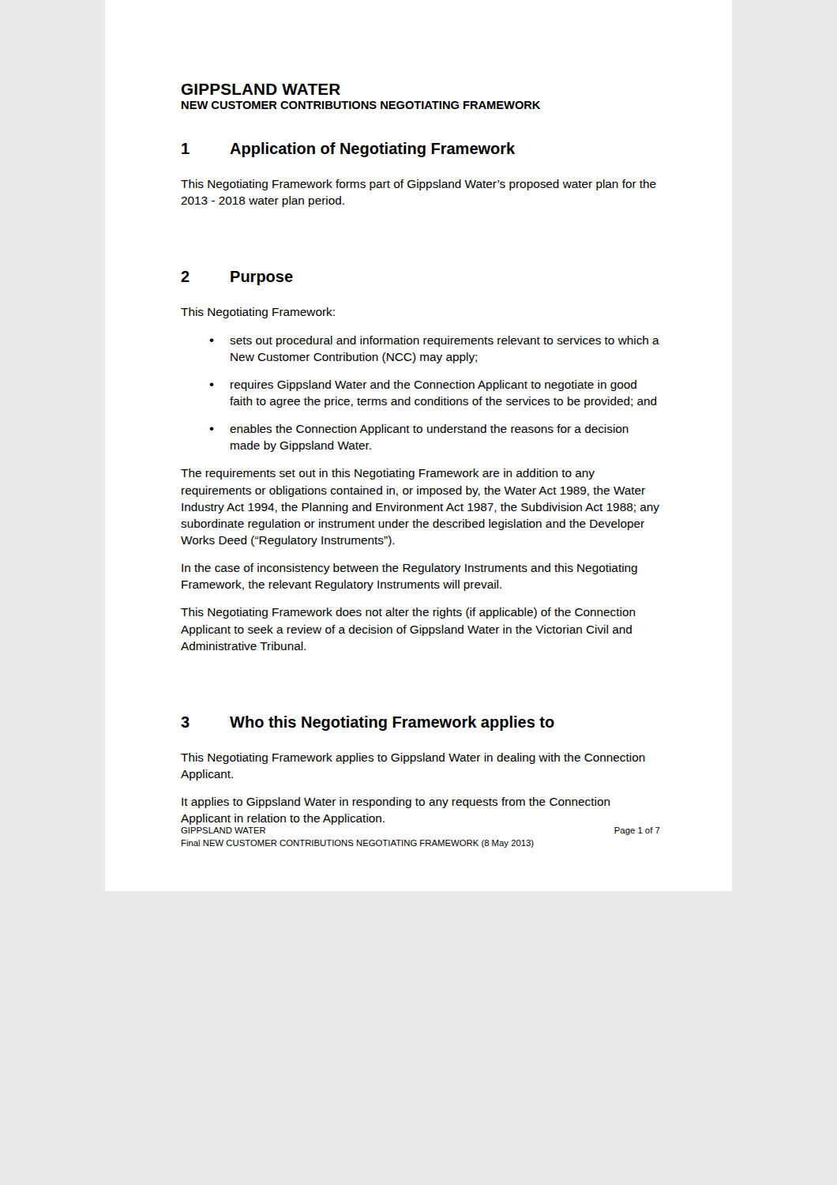GIPPSLAND WATER
NEW CUSTOMER CONTRIBUTIONS NEGOTIATING FRAMEWORK
1
Application of Negotiating Framework
This Negotiating Framework forms part of Gippsland Water’s proposed water plan for the 2013 - 2018 water plan period.
2
Purpose
This Negotiating Framework:
sets out procedural and information requirements relevant to services to which a New Customer Contribution (NCC) may apply;
requires Gippsland Water and the Connection Applicant to negotiate in good faith to agree the price, terms and conditions of the services to be provided; and
enables the Connection Applicant to understand the reasons for a decision made by Gippsland Water.
The requirements set out in this Negotiating Framework are in addition to any requirements or obligations contained in, or imposed by, the Water Act 1989, the Water Industry Act 1994, the Planning and Environment Act 1987, the Subdivision Act 1988; any subordinate regulation or instrument under the described legislation and the Developer Works Deed (“Regulatory Instruments”).
In the case of inconsistency between the Regulatory Instruments and this Negotiating Framework, the relevant Regulatory Instruments will prevail.
This Negotiating Framework does not alter the rights (if applicable) of the Connection Applicant to seek a review of a decision of Gippsland Water in the Victorian Civil and Administrative Tribunal.
3
Who this Negotiating Framework applies to
This Negotiating Framework applies to Gippsland Water in dealing with the Connection Applicant.
It applies to Gippsland Water in responding to any requests from the Connection Applicant in relation to the Application.
GIPPSLAND WATER
Final NEW CUSTOMER CONTRIBUTIONS NEGOTIATING FRAMEWORK (8 May 2013)
Page 1 of 7